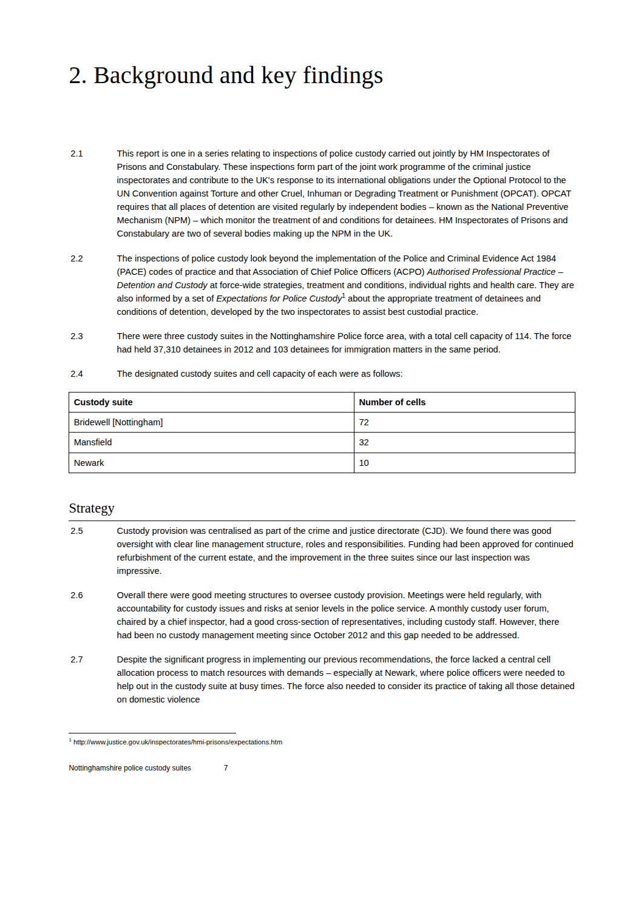2. Background and key findings
2.1
This report is one in a series relating to inspections of police custody carried out jointly by HM Inspectorates of Prisons and Constabulary. These inspections form part of the joint work programme of the criminal justice inspectorates and contribute to the UK's response to its international obligations under the Optional Protocol to the UN Convention against Torture and other Cruel, Inhuman or Degrading Treatment or Punishment (OPCAT). OPCAT requires that all places of detention are visited regularly by independent bodies – known as the National Preventive Mechanism (NPM) – which monitor the treatment of and conditions for detainees. HM Inspectorates of Prisons and Constabulary are two of several bodies making up the NPM in the UK.
2.2
The inspections of police custody look beyond the implementation of the Police and Criminal Evidence Act 1984 (PACE) codes of practice and that Association of Chief Police Officers (ACPO) Authorised Professional Practice – Detention and Custody at force-wide strategies, treatment and conditions, individual rights and health care. They are also informed by a set of Expectations for Police Custody1 about the appropriate treatment of detainees and conditions of detention, developed by the two inspectorates to assist best custodial practice.
2.3
There were three custody suites in the Nottinghamshire Police force area, with a total cell capacity of 114. The force had held 37,310 detainees in 2012 and 103 detainees for immigration matters in the same period.
2.4
The designated custody suites and cell capacity of each were as follows:
| Custody suite | Number of cells |
| --- | --- |
| Bridewell [Nottingham] | 72 |
| Mansfield | 32 |
| Newark | 10 |
Strategy
2.5
Custody provision was centralised as part of the crime and justice directorate (CJD). We found there was good oversight with clear line management structure, roles and responsibilities. Funding had been approved for continued refurbishment of the current estate, and the improvement in the three suites since our last inspection was impressive.
2.6
Overall there were good meeting structures to oversee custody provision. Meetings were held regularly, with accountability for custody issues and risks at senior levels in the police service. A monthly custody user forum, chaired by a chief inspector, had a good cross-section of representatives, including custody staff. However, there had been no custody management meeting since October 2012 and this gap needed to be addressed.
2.7
Despite the significant progress in implementing our previous recommendations, the force lacked a central cell allocation process to match resources with demands – especially at Newark, where police officers were needed to help out in the custody suite at busy times. The force also needed to consider its practice of taking all those detained on domestic violence
1 http://www.justice.gov.uk/inspectorates/hmi-prisons/expectations.htm
Nottinghamshire police custody suites 7